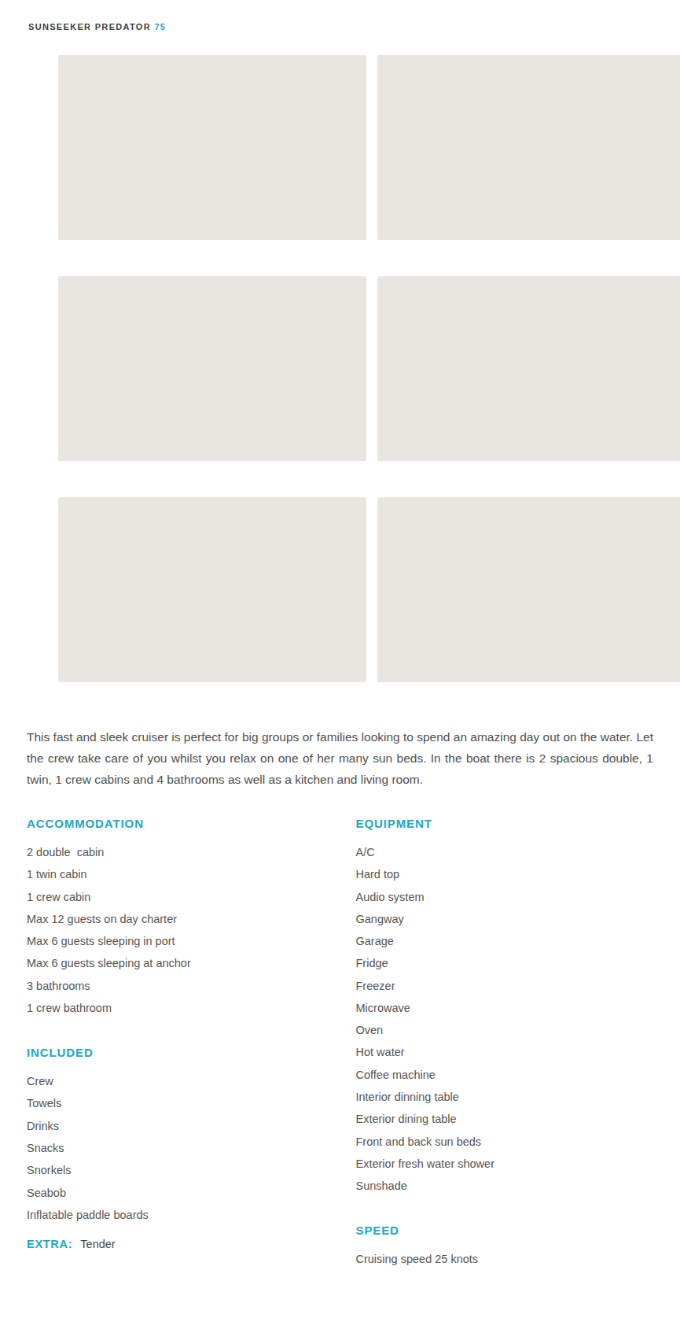Sunseeker Predator 75
This fast and sleek cruiser is perfect for big groups or families looking to spend an amazing day out on the water. Let the crew take care of you whilst you relax on one of her many sun beds. In the boat there is 2 spacious double, 1 twin, 1 crew cabins and 4 bathrooms as well as a kitchen and living room.
Accommodation
2 double cabin
1 twin cabin
1 crew cabin
Max 12 guests on day charter
Max 6 guests sleeping in port
Max 6 guests sleeping at anchor
3 bathrooms
1 crew bathroom
Included
Crew
Towels
Drinks
Snacks
Snorkels
Seabob
Inflatable paddle boards
Extra: Tender
Equipment
A/C
Hard top
Audio system
Gangway
Garage
Fridge
Freezer
Microwave
Oven
Hot water
Coffee machine
Interior dinning table
Exterior dining table
Front and back sun beds
Exterior fresh water shower
Sunshade
Speed
Cruising speed 25 knots